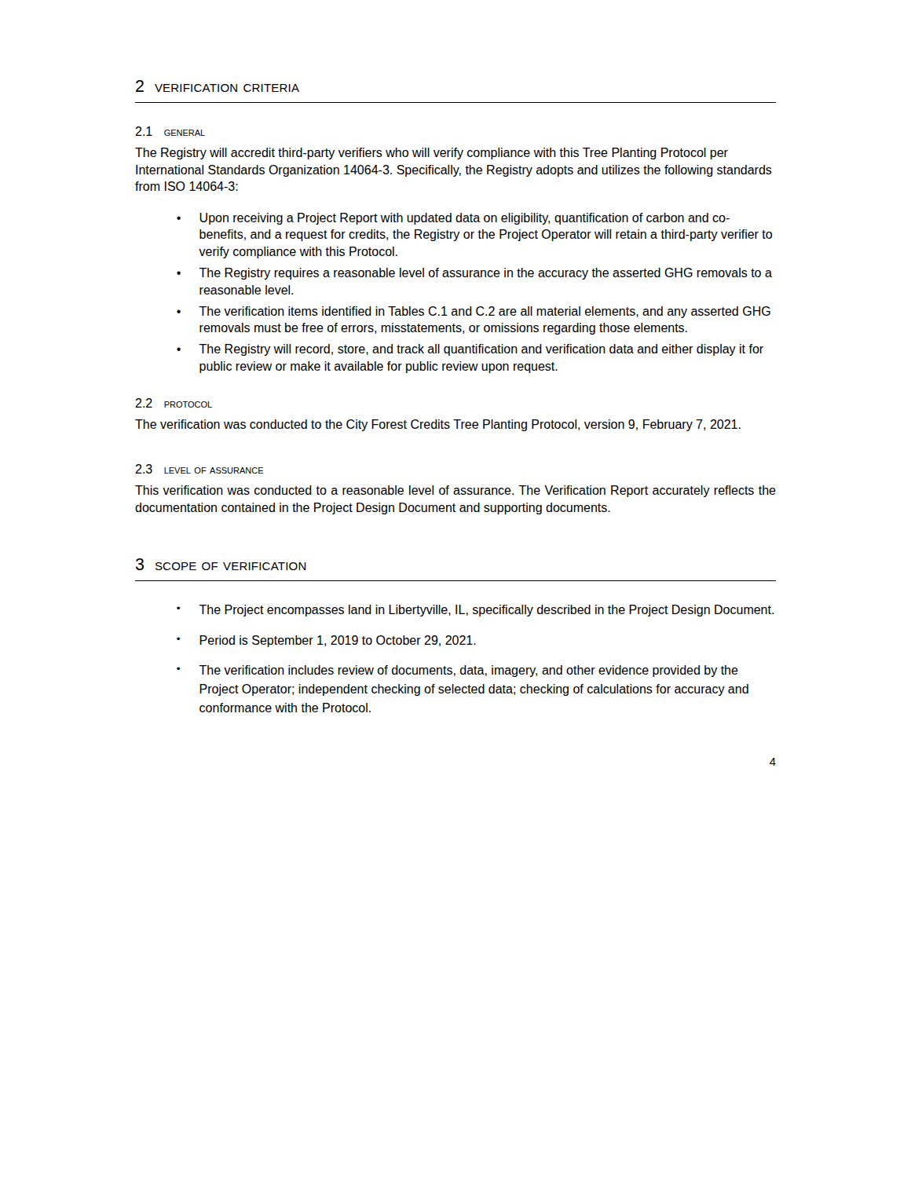2 Verification Criteria
2.1 General
The Registry will accredit third-party verifiers who will verify compliance with this Tree Planting Protocol per International Standards Organization 14064-3. Specifically, the Registry adopts and utilizes the following standards from ISO 14064-3:
Upon receiving a Project Report with updated data on eligibility, quantification of carbon and co-benefits, and a request for credits, the Registry or the Project Operator will retain a third-party verifier to verify compliance with this Protocol.
The Registry requires a reasonable level of assurance in the accuracy the asserted GHG removals to a reasonable level.
The verification items identified in Tables C.1 and C.2 are all material elements, and any asserted GHG removals must be free of errors, misstatements, or omissions regarding those elements.
The Registry will record, store, and track all quantification and verification data and either display it for public review or make it available for public review upon request.
2.2 Protocol
The verification was conducted to the City Forest Credits Tree Planting Protocol, version 9, February 7, 2021.
2.3 Level of Assurance
This verification was conducted to a reasonable level of assurance. The Verification Report accurately reflects the documentation contained in the Project Design Document and supporting documents.
3 Scope of Verification
The Project encompasses land in Libertyville, IL, specifically described in the Project Design Document.
Period is September 1, 2019 to October 29, 2021.
The verification includes review of documents, data, imagery, and other evidence provided by the Project Operator; independent checking of selected data; checking of calculations for accuracy and conformance with the Protocol.
4